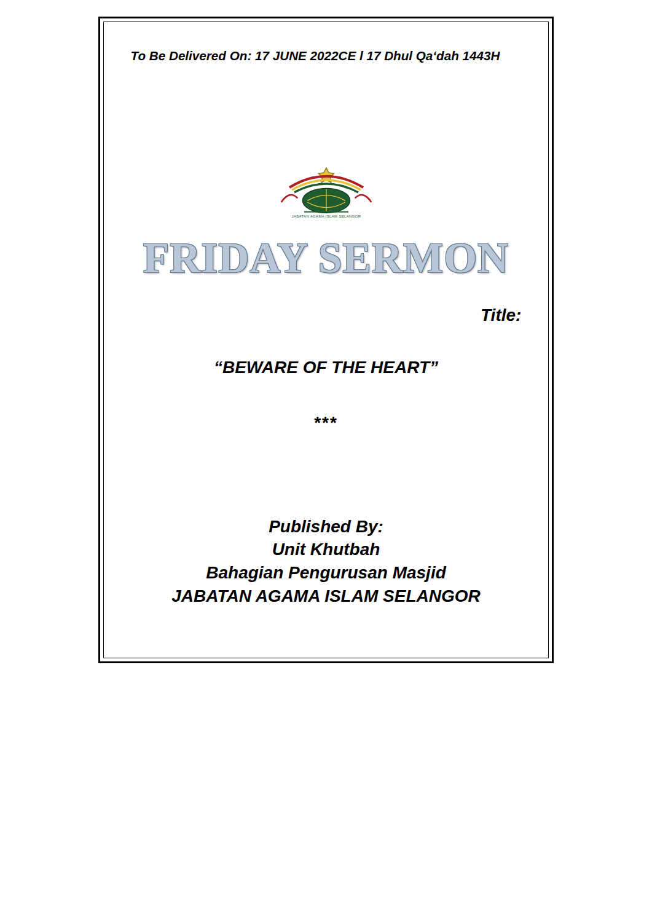To Be Delivered On: 17 JUNE 2022CE l 17 Dhul Qa‘dah 1443H
JABATAN AGAMA ISLAM SELANGOR
FRIDAY SERMON
Title:
“BEWARE OF THE HEART”
***
Published By:
Unit Khutbah
Bahagian Pengurusan Masjid
JABATAN AGAMA ISLAM SELANGOR